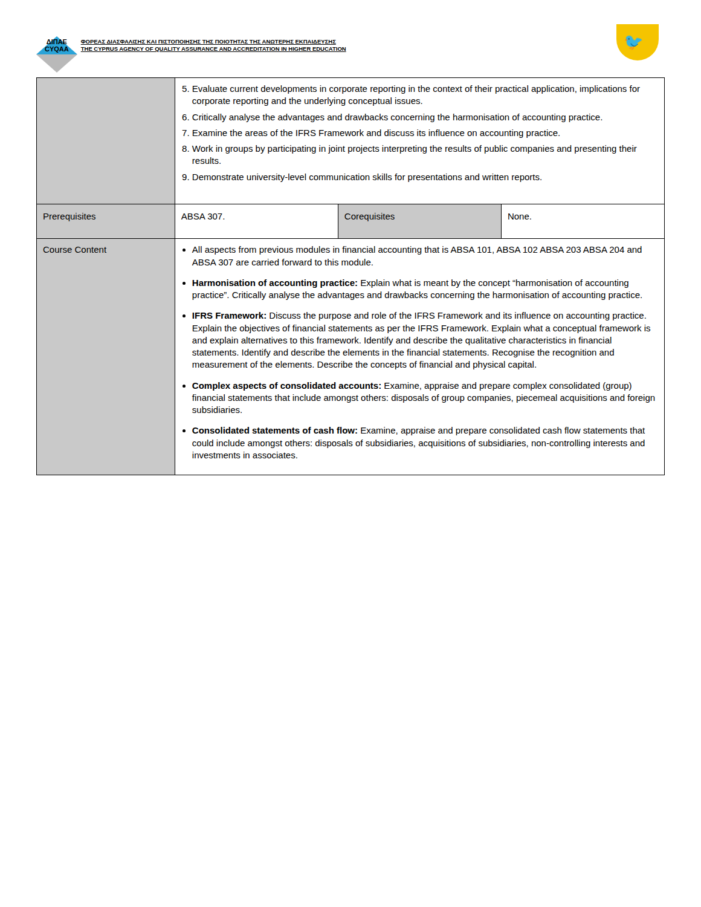ΔΙΠΑΕ
CYQAA
ΦΟΡΕΑΣ ΔΙΑΣΦΑΛΙΣΗΣ ΚΑΙ ΠΙΣΤΟΠΟΙΗΣΗΣ ΤΗΣ ΠΟΙΟΤΗΤΑΣ ΤΗΣ ΑΝΩΤΕΡΗΣ ΕΚΠΑΙΔΕΥΣΗΣ
THE CYPRUS AGENCY OF QUALITY ASSURANCE AND ACCREDITATION IN HIGHER EDUCATION
🐦
| | Evaluate current developments in corporate reporting in the context of their practical application, implications for corporate reporting and the underlying conceptual issues. Critically analyse the advantages and drawbacks concerning the harmonisation of accounting practice. Examine the areas of the IFRS Framework and discuss its influence on accounting practice. Work in groups by participating in joint projects interpreting the results of public companies and presenting their results. Demonstrate university-level communication skills for presentations and written reports. |
| Prerequisites | ABSA 307. | Corequisites | None. |
| Course Content | All aspects from previous modules in financial accounting that is ABSA 101, ABSA 102 ABSA 203 ABSA 204 and ABSA 307 are carried forward to this module. Harmonisation of accounting practice: Explain what is meant by the concept “harmonisation of accounting practice”. Critically analyse the advantages and drawbacks concerning the harmonisation of accounting practice. IFRS Framework: Discuss the purpose and role of the IFRS Framework and its influence on accounting practice. Explain the objectives of financial statements as per the IFRS Framework. Explain what a conceptual framework is and explain alternatives to this framework. Identify and describe the qualitative characteristics in financial statements. Identify and describe the elements in the financial statements. Recognise the recognition and measurement of the elements. Describe the concepts of financial and physical capital. Complex aspects of consolidated accounts: Examine, appraise and prepare complex consolidated (group) financial statements that include amongst others: disposals of group companies, piecemeal acquisitions and foreign subsidiaries. Consolidated statements of cash flow: Examine, appraise and prepare consolidated cash flow statements that could include amongst others: disposals of subsidiaries, acquisitions of subsidiaries, non-controlling interests and investments in associates. |